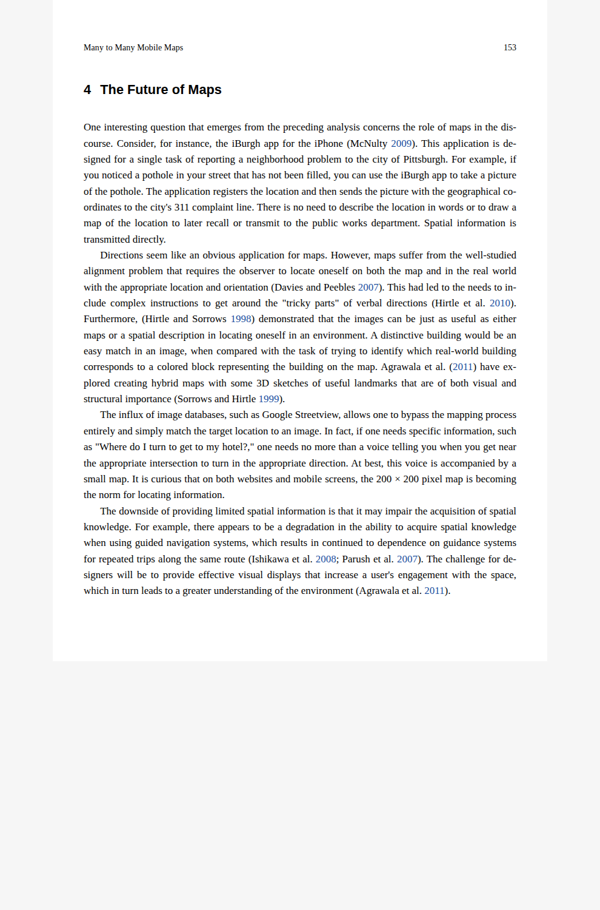Many to Many Mobile Maps 153
4 The Future of Maps
One interesting question that emerges from the preceding analysis concerns the role of maps in the discourse. Consider, for instance, the iBurgh app for the iPhone (McNulty 2009). This application is designed for a single task of reporting a neighborhood problem to the city of Pittsburgh. For example, if you noticed a pothole in your street that has not been filled, you can use the iBurgh app to take a picture of the pothole. The application registers the location and then sends the picture with the geographical coordinates to the city's 311 complaint line. There is no need to describe the location in words or to draw a map of the location to later recall or transmit to the public works department. Spatial information is transmitted directly.
Directions seem like an obvious application for maps. However, maps suffer from the well-studied alignment problem that requires the observer to locate oneself on both the map and in the real world with the appropriate location and orientation (Davies and Peebles 2007). This had led to the needs to include complex instructions to get around the "tricky parts" of verbal directions (Hirtle et al. 2010). Furthermore, (Hirtle and Sorrows 1998) demonstrated that the images can be just as useful as either maps or a spatial description in locating oneself in an environment. A distinctive building would be an easy match in an image, when compared with the task of trying to identify which real-world building corresponds to a colored block representing the building on the map. Agrawala et al. (2011) have explored creating hybrid maps with some 3D sketches of useful landmarks that are of both visual and structural importance (Sorrows and Hirtle 1999).
The influx of image databases, such as Google Streetview, allows one to bypass the mapping process entirely and simply match the target location to an image. In fact, if one needs specific information, such as "Where do I turn to get to my hotel?," one needs no more than a voice telling you when you get near the appropriate intersection to turn in the appropriate direction. At best, this voice is accompanied by a small map. It is curious that on both websites and mobile screens, the 200 × 200 pixel map is becoming the norm for locating information.
The downside of providing limited spatial information is that it may impair the acquisition of spatial knowledge. For example, there appears to be a degradation in the ability to acquire spatial knowledge when using guided navigation systems, which results in continued to dependence on guidance systems for repeated trips along the same route (Ishikawa et al. 2008; Parush et al. 2007). The challenge for designers will be to provide effective visual displays that increase a user's engagement with the space, which in turn leads to a greater understanding of the environment (Agrawala et al. 2011).